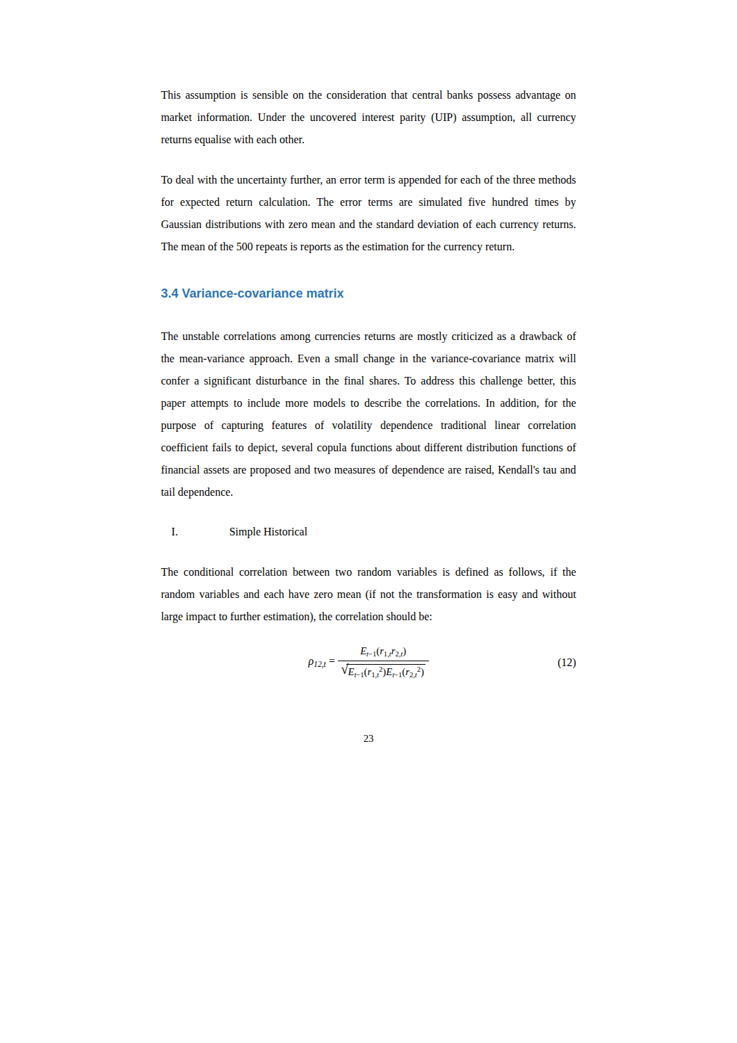This assumption is sensible on the consideration that central banks possess advantage on market information. Under the uncovered interest parity (UIP) assumption, all currency returns equalise with each other.
To deal with the uncertainty further, an error term is appended for each of the three methods for expected return calculation. The error terms are simulated five hundred times by Gaussian distributions with zero mean and the standard deviation of each currency returns. The mean of the 500 repeats is reports as the estimation for the currency return.
3.4 Variance-covariance matrix
The unstable correlations among currencies returns are mostly criticized as a drawback of the mean-variance approach. Even a small change in the variance-covariance matrix will confer a significant disturbance in the final shares. To address this challenge better, this paper attempts to include more models to describe the correlations. In addition, for the purpose of capturing features of volatility dependence traditional linear correlation coefficient fails to depict, several copula functions about different distribution functions of financial assets are proposed and two measures of dependence are raised, Kendall's tau and tail dependence.
I. Simple Historical
The conditional correlation between two random variables is defined as follows, if the random variables and each have zero mean (if not the transformation is easy and without large impact to further estimation), the correlation should be:
ρ12,t = Et−1(r1,tr2,t) Et−1(r1,t2)Et−1(r2,t2) (12)
23